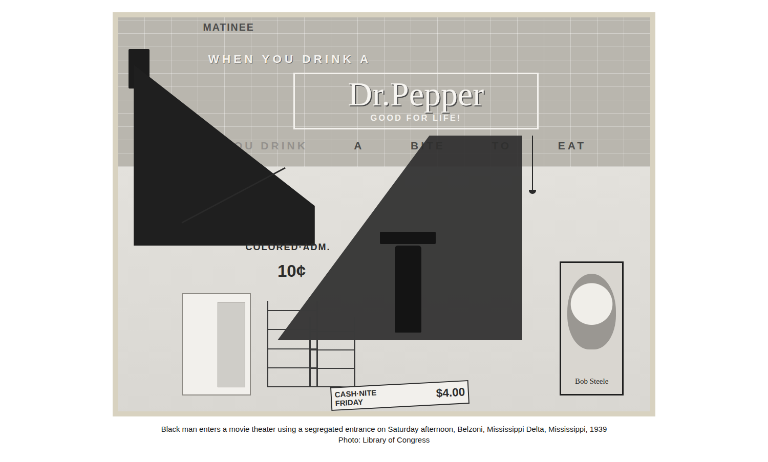MATINEE
WHEN YOU DRINK A
Dr.Pepper
GOOD FOR LIFE!
YOU DRINK A BITE TO EAT
COLORED·ADM.
10¢
CASH·NITE
FRIDAY $4.00
Bob Steele
Black man enters a movie theater using a segregated entrance on Saturday afternoon, Belzoni, Mississippi Delta, Mississippi, 1939
Photo: Library of Congress